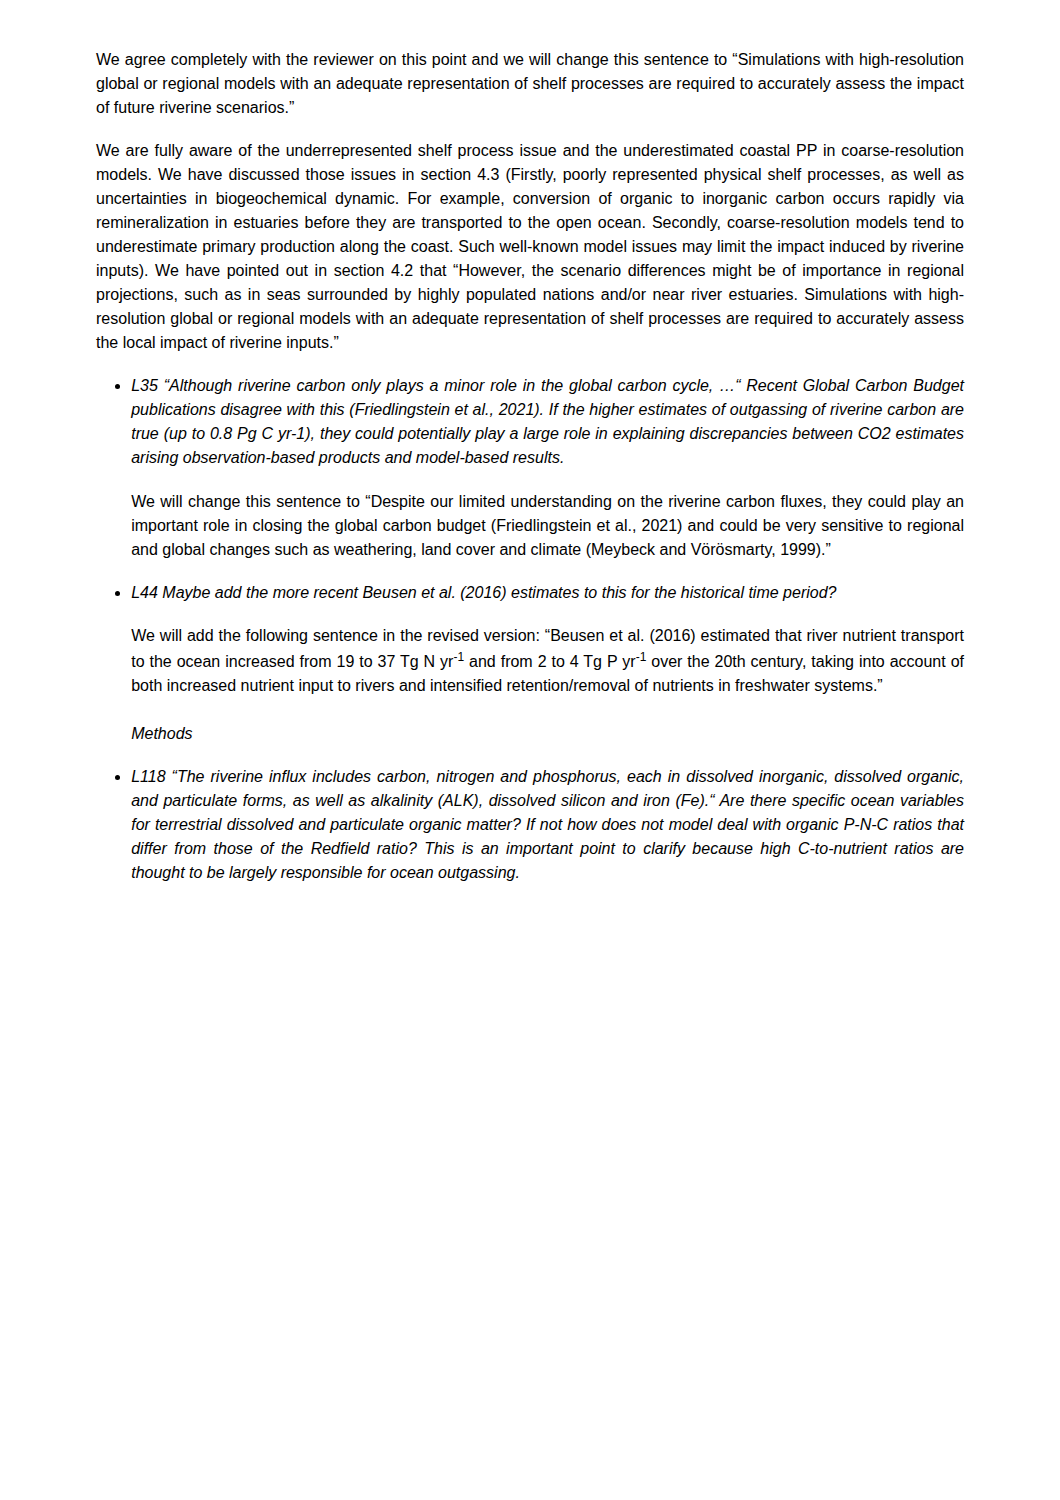We agree completely with the reviewer on this point and we will change this sentence to “Simulations with high-resolution global or regional models with an adequate representation of shelf processes are required to accurately assess the impact of future riverine scenarios.”
We are fully aware of the underrepresented shelf process issue and the underestimated coastal PP in coarse-resolution models. We have discussed those issues in section 4.3 (Firstly, poorly represented physical shelf processes, as well as uncertainties in biogeochemical dynamic. For example, conversion of organic to inorganic carbon occurs rapidly via remineralization in estuaries before they are transported to the open ocean. Secondly, coarse-resolution models tend to underestimate primary production along the coast. Such well-known model issues may limit the impact induced by riverine inputs). We have pointed out in section 4.2 that “However, the scenario differences might be of importance in regional projections, such as in seas surrounded by highly populated nations and/or near river estuaries. Simulations with high-resolution global or regional models with an adequate representation of shelf processes are required to accurately assess the local impact of riverine inputs.”
L35 “Although riverine carbon only plays a minor role in the global carbon cycle, …“ Recent Global Carbon Budget publications disagree with this (Friedlingstein et al., 2021). If the higher estimates of outgassing of riverine carbon are true (up to 0.8 Pg C yr-1), they could potentially play a large role in explaining discrepancies between CO2 estimates arising observation-based products and model-based results.
We will change this sentence to “Despite our limited understanding on the riverine carbon fluxes, they could play an important role in closing the global carbon budget (Friedlingstein et al., 2021) and could be very sensitive to regional and global changes such as weathering, land cover and climate (Meybeck and Vörösmarty, 1999).”
L44 Maybe add the more recent Beusen et al. (2016) estimates to this for the historical time period?
We will add the following sentence in the revised version: “Beusen et al. (2016) estimated that river nutrient transport to the ocean increased from 19 to 37 Tg N yr-1 and from 2 to 4 Tg P yr-1 over the 20th century, taking into account of both increased nutrient input to rivers and intensified retention/removal of nutrients in freshwater systems.”
Methods
L118 “The riverine influx includes carbon, nitrogen and phosphorus, each in dissolved inorganic, dissolved organic, and particulate forms, as well as alkalinity (ALK), dissolved silicon and iron (Fe).“ Are there specific ocean variables for terrestrial dissolved and particulate organic matter? If not how does not model deal with organic P-N-C ratios that differ from those of the Redfield ratio? This is an important point to clarify because high C-to-nutrient ratios are thought to be largely responsible for ocean outgassing.